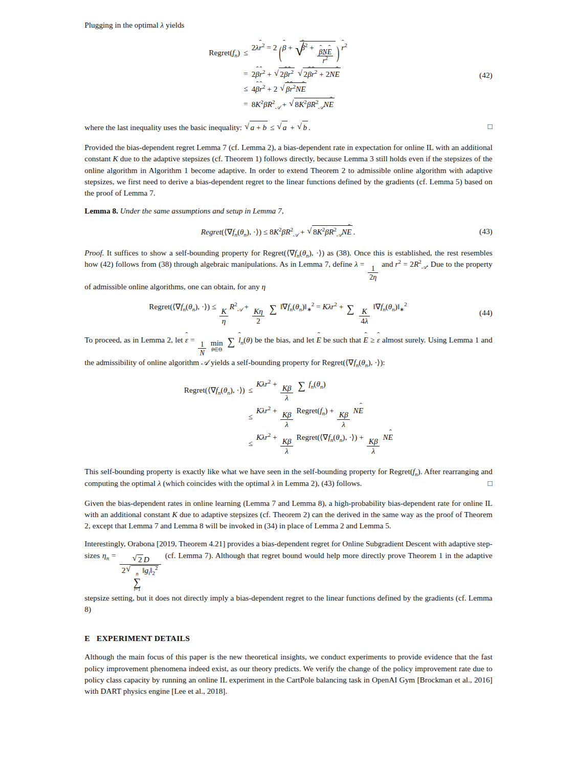Plugging in the optimal λ yields
| Regret ( f n ) | ≤ | 2 λ r 2 = 2 β + β 2 + β N E r 2 r 2 |
| | = | 2 β r 2 + 2 β r 2 2 β r 2 + 2 N E |
| | ≤ | 4 β r 2 + 2 β r 2 N E |
| | = | 8 K 2 β R 2 𝒜 + 8 K 2 β R 2 𝒜 N E |
(42)
where the last inequality uses the basic inequality: a + b ≤ a + b.□
Provided the bias-dependent regret Lemma 7 (cf. Lemma 2), a bias-dependent rate in expectation for online IL with an additional constant K due to the adaptive stepsizes (cf. Theorem 1) follows directly, because Lemma 3 still holds even if the stepsizes of the online algorithm in Algorithm 1 become adaptive. In order to extend Theorem 2 to admissible online algorithm with adaptive stepsizes, we first need to derive a bias-dependent regret to the linear functions defined by the gradients (cf. Lemma 5) based on the proof of Lemma 7.
Lemma 8. Under the same assumptions and setup in Lemma 7,
Regret(⟨∇fn(θn), ·⟩) ≤ 8K2βR2𝒜 + 8K2βR2𝒜NE.
(43)
Proof. It suffices to show a self-bounding property for Regret(⟨∇fn(θn), ·⟩) as (38). Once this is established, the rest resembles how (42) follows from (38) through algebraic manipulations. As in Lemma 7, define λ = 12η and r2 = 2R2𝒜. Due to the property of admissible online algorithms, one can obtain, for any η
Regret(⟨∇fn(θn), ·⟩) ≤ Kη R2𝒜 + Kη 2 ∑ ‖∇fn(θn)‖∗2 = Kλr2 + ∑ K 4λ ‖∇fn(θn)‖∗2
(44)
To proceed, as in Lemma 2, let ε = 1 N min θ∈Θ ∑ ln(θ) be the bias, and let E be such that E ≥ ε almost surely. Using Lemma 1 and the admissibility of online algorithm 𝒜 yields a self-bounding property for Regret(⟨∇fn(θn), ·⟩):
| Regret (⟨∇ f n ( θ n ), ·⟩) | ≤ | Kλr 2 + Kβ λ ∑ f n ( θ n ) |
| | ≤ | Kλr 2 + Kβ λ Regret ( f n ) + Kβ λ N E |
| | ≤ | Kλr 2 + Kβ λ Regret (⟨∇ f n ( θ n ), ·⟩) + Kβ λ N E |
This self-bounding property is exactly like what we have seen in the self-bounding property for Regret(fn). After rearranging and computing the optimal λ (which coincides with the optimal λ in Lemma 2), (43) follows.□
Given the bias-dependent rates in online learning (Lemma 7 and Lemma 8), a high-probability bias-dependent rate for online IL with an additional constant K due to adaptive stepsizes (cf. Theorem 2) can the derived in the same way as the proof of Theorem 2, except that Lemma 7 and Lemma 8 will be invoked in (34) in place of Lemma 2 and Lemma 5.
Interestingly, Orabona [2019, Theorem 4.21] provides a bias-dependent regret for Online Subgradient Descent with adaptive stepsizes ηn = 2 D 2n∑i=1‖gi‖22 (cf. Lemma 7). Although that regret bound would help more directly prove Theorem 1 in the adaptive stepsize setting, but it does not directly imply a bias-dependent regret to the linear functions defined by the gradients (cf. Lemma 8)
E EXPERIMENT DETAILS
Although the main focus of this paper is the new theoretical insights, we conduct experiments to provide evidence that the fast policy improvement phenomena indeed exist, as our theory predicts. We verify the change of the policy improvement rate due to policy class capacity by running an online IL experiment in the CartPole balancing task in OpenAI Gym [Brockman et al., 2016] with DART physics engine [Lee et al., 2018].